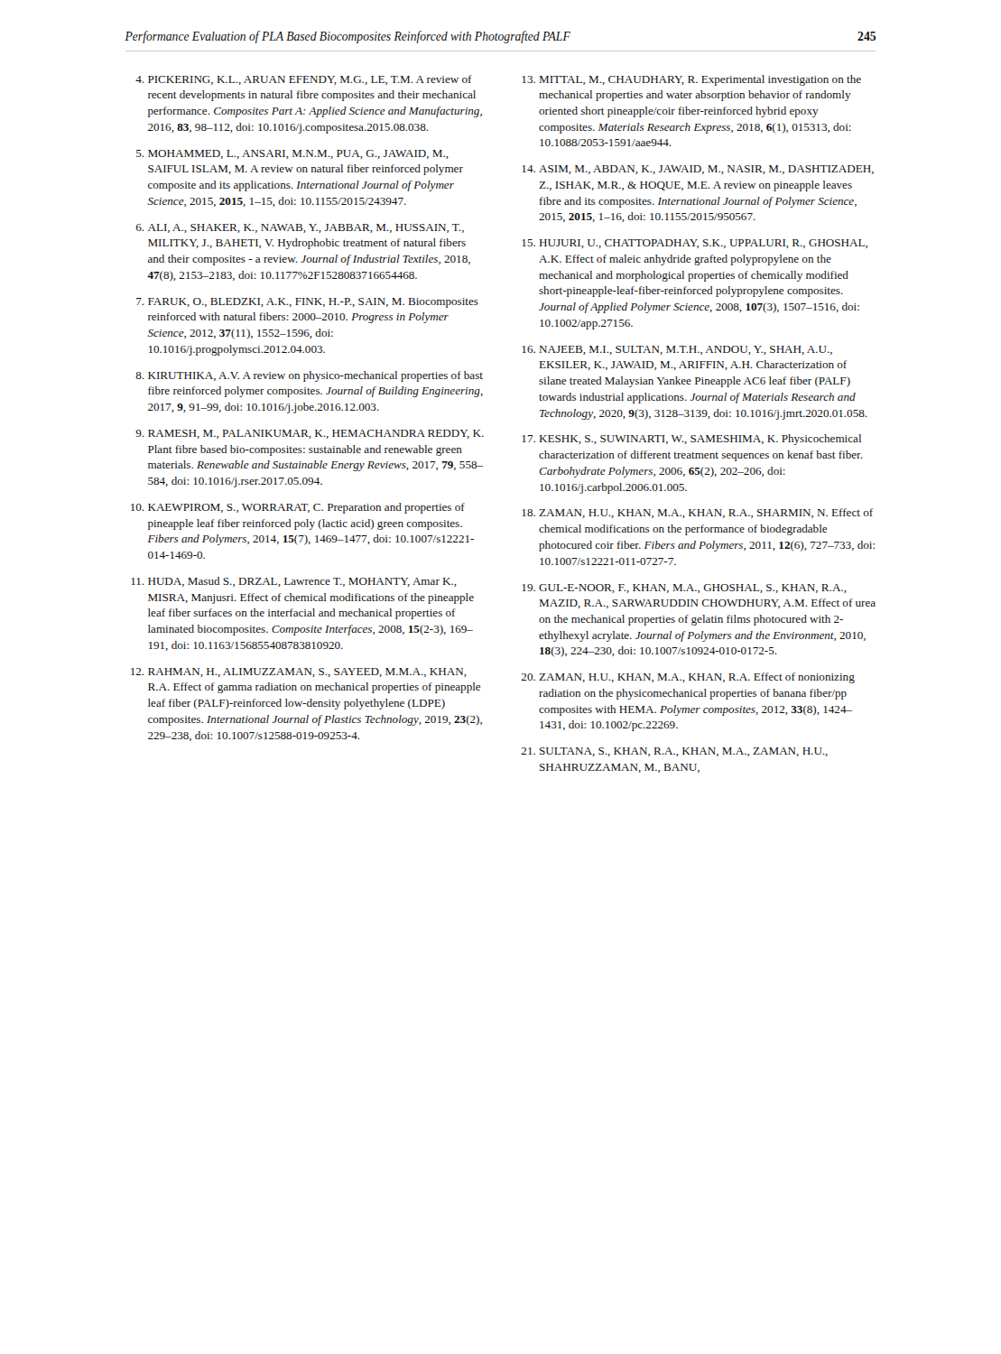Performance Evaluation of PLA Based Biocomposites Reinforced with Photografted PALF 245
PICKERING, K.L., ARUAN EFENDY, M.G., LE, T.M. A review of recent developments in natural fibre composites and their mechanical performance. Composites Part A: Applied Science and Manufacturing, 2016, 83, 98–112, doi: 10.1016/j.compositesa.2015.08.038.
MOHAMMED, L., ANSARI, M.N.M., PUA, G., JAWAID, M., SAIFUL ISLAM, M. A review on natural fiber reinforced polymer composite and its applications. International Journal of Polymer Science, 2015, 2015, 1–15, doi: 10.1155/2015/243947.
ALI, A., SHAKER, K., NAWAB, Y., JABBAR, M., HUSSAIN, T., MILITKY, J., BAHETI, V. Hydrophobic treatment of natural fibers and their composites - a review. Journal of Industrial Textiles, 2018, 47(8), 2153–2183, doi: 10.1177%2F1528083716654468.
FARUK, O., BLEDZKI, A.K., FINK, H.-P., SAIN, M. Biocomposites reinforced with natural fibers: 2000–2010. Progress in Polymer Science, 2012, 37(11), 1552–1596, doi: 10.1016/j.progpolymsci.2012.04.003.
KIRUTHIKA, A.V. A review on physico-mechanical properties of bast fibre reinforced polymer composites. Journal of Building Engineering, 2017, 9, 91–99, doi: 10.1016/j.jobe.2016.12.003.
RAMESH, M., PALANIKUMAR, K., HEMACHANDRA REDDY, K. Plant fibre based bio-composites: sustainable and renewable green materials. Renewable and Sustainable Energy Reviews, 2017, 79, 558–584, doi: 10.1016/j.rser.2017.05.094.
KAEWPIROM, S., WORRARAT, C. Preparation and properties of pineapple leaf fiber reinforced poly (lactic acid) green composites. Fibers and Polymers, 2014, 15(7), 1469–1477, doi: 10.1007/s12221-014-1469-0.
HUDA, Masud S., DRZAL, Lawrence T., MOHANTY, Amar K., MISRA, Manjusri. Effect of chemical modifications of the pineapple leaf fiber surfaces on the interfacial and mechanical properties of laminated biocomposites. Composite Interfaces, 2008, 15(2-3), 169–191, doi: 10.1163/156855408783810920.
RAHMAN, H., ALIMUZZAMAN, S., SAYEED, M.M.A., KHAN, R.A. Effect of gamma radiation on mechanical properties of pineapple leaf fiber (PALF)-reinforced low-density polyethylene (LDPE) composites. International Journal of Plastics Technology, 2019, 23(2), 229–238, doi: 10.1007/s12588-019-09253-4.
MITTAL, M., CHAUDHARY, R. Experimental investigation on the mechanical properties and water absorption behavior of randomly oriented short pineapple/coir fiber-reinforced hybrid epoxy composites. Materials Research Express, 2018, 6(1), 015313, doi: 10.1088/2053-1591/aae944.
ASIM, M., ABDAN, K., JAWAID, M., NASIR, M., DASHTIZADEH, Z., ISHAK, M.R., & HOQUE, M.E. A review on pineapple leaves fibre and its composites. International Journal of Polymer Science, 2015, 2015, 1–16, doi: 10.1155/2015/950567.
HUJURI, U., CHATTOPADHAY, S.K., UPPALURI, R., GHOSHAL, A.K. Effect of maleic anhydride grafted polypropylene on the mechanical and morphological properties of chemically modified short-pineapple-leaf-fiber-reinforced polypropylene composites. Journal of Applied Polymer Science, 2008, 107(3), 1507–1516, doi: 10.1002/app.27156.
NAJEEB, M.I., SULTAN, M.T.H., ANDOU, Y., SHAH, A.U., EKSILER, K., JAWAID, M., ARIFFIN, A.H. Characterization of silane treated Malaysian Yankee Pineapple AC6 leaf fiber (PALF) towards industrial applications. Journal of Materials Research and Technology, 2020, 9(3), 3128–3139, doi: 10.1016/j.jmrt.2020.01.058.
KESHK, S., SUWINARTI, W., SAMESHIMA, K. Physicochemical characterization of different treatment sequences on kenaf bast fiber. Carbohydrate Polymers, 2006, 65(2), 202–206, doi: 10.1016/j.carbpol.2006.01.005.
ZAMAN, H.U., KHAN, M.A., KHAN, R.A., SHARMIN, N. Effect of chemical modifications on the performance of biodegradable photocured coir fiber. Fibers and Polymers, 2011, 12(6), 727–733, doi: 10.1007/s12221-011-0727-7.
GUL-E-NOOR, F., KHAN, M.A., GHOSHAL, S., KHAN, R.A., MAZID, R.A., SARWARUDDIN CHOWDHURY, A.M. Effect of urea on the mechanical properties of gelatin films photocured with 2-ethylhexyl acrylate. Journal of Polymers and the Environment, 2010, 18(3), 224–230, doi: 10.1007/s10924-010-0172-5.
ZAMAN, H.U., KHAN, M.A., KHAN, R.A. Effect of nonionizing radiation on the physicomechanical properties of banana fiber/pp composites with HEMA. Polymer composites, 2012, 33(8), 1424–1431, doi: 10.1002/pc.22269.
SULTANA, S., KHAN, R.A., KHAN, M.A., ZAMAN, H.U., SHAHRUZZAMAN, M., BANU,